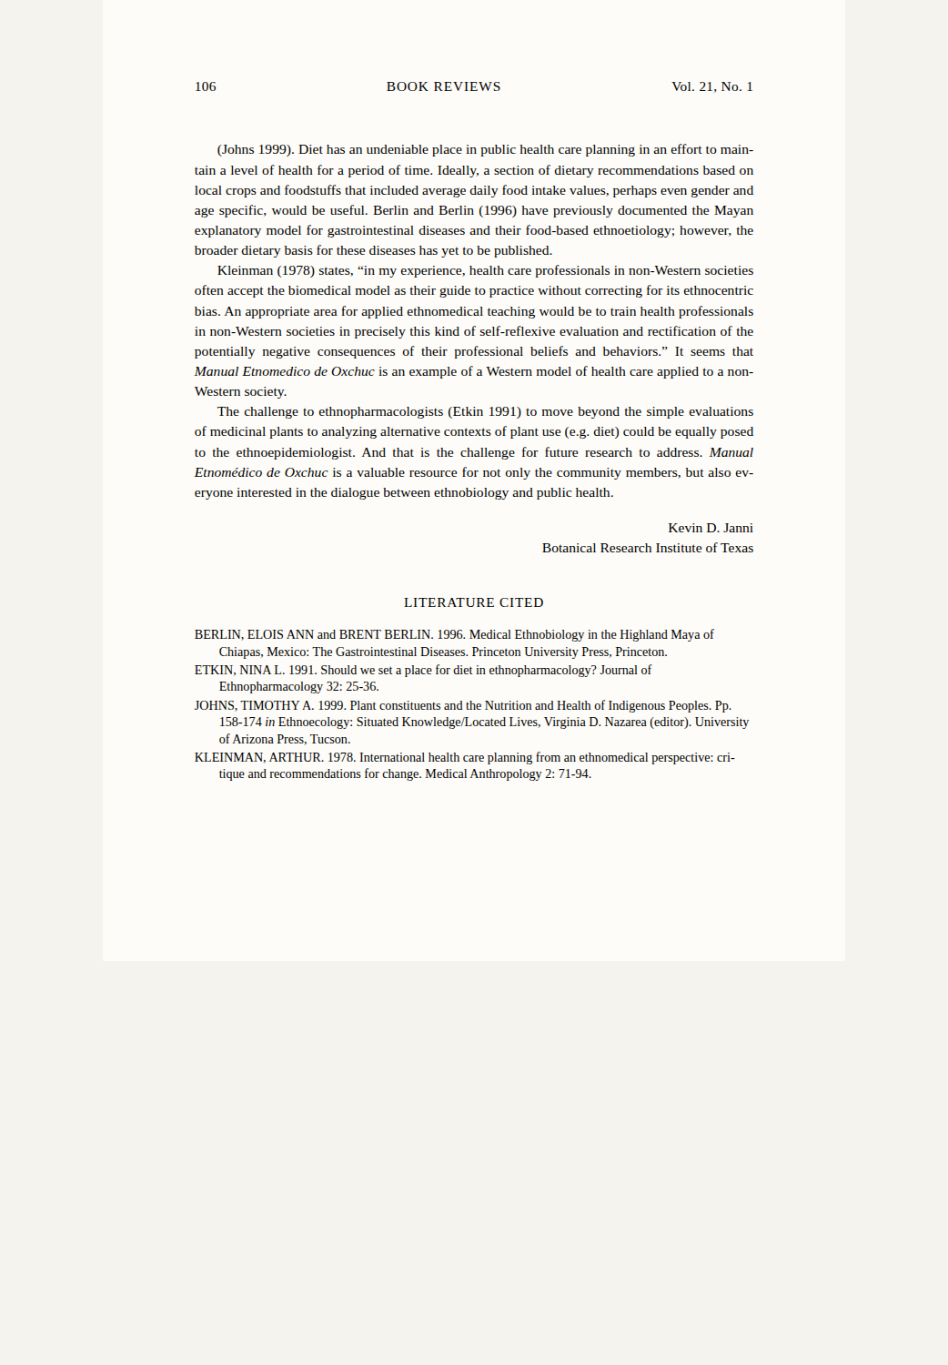106 BOOK REVIEWS Vol. 21, No. 1
(Johns 1999). Diet has an undeniable place in public health care planning in an effort to maintain a level of health for a period of time. Ideally, a section of dietary recommendations based on local crops and foodstuffs that included average daily food intake values, perhaps even gender and age specific, would be useful. Berlin and Berlin (1996) have previously documented the Mayan explanatory model for gastrointestinal diseases and their food-based ethnoetiology; however, the broader dietary basis for these diseases has yet to be published.
Kleinman (1978) states, “in my experience, health care professionals in non-Western societies often accept the biomedical model as their guide to practice without correcting for its ethnocentric bias. An appropriate area for applied ethnomedical teaching would be to train health professionals in non-Western societies in precisely this kind of self-reflexive evaluation and rectification of the potentially negative consequences of their professional beliefs and behaviors.” It seems that Manual Etnomedico de Oxchuc is an example of a Western model of health care applied to a non-Western society.
The challenge to ethnopharmacologists (Etkin 1991) to move beyond the simple evaluations of medicinal plants to analyzing alternative contexts of plant use (e.g. diet) could be equally posed to the ethnoepidemiologist. And that is the challenge for future research to address. Manual Etnomédico de Oxchuc is a valuable resource for not only the community members, but also everyone interested in the dialogue between ethnobiology and public health.
Kevin D. Janni
Botanical Research Institute of Texas
LITERATURE CITED
BERLIN, ELOIS ANN and BRENT BERLIN. 1996. Medical Ethnobiology in the Highland Maya of Chiapas, Mexico: The Gastrointestinal Diseases. Princeton University Press, Princeton.
ETKIN, NINA L. 1991. Should we set a place for diet in ethnopharmacology? Journal of Ethnopharmacology 32: 25-36.
JOHNS, TIMOTHY A. 1999. Plant constituents and the Nutrition and Health of Indigenous Peoples. Pp. 158-174 in Ethnoecology: Situated Knowledge/Located Lives, Virginia D. Nazarea (editor). University of Arizona Press, Tucson.
KLEINMAN, ARTHUR. 1978. International health care planning from an ethnomedical perspective: critique and recommendations for change. Medical Anthropology 2: 71-94.